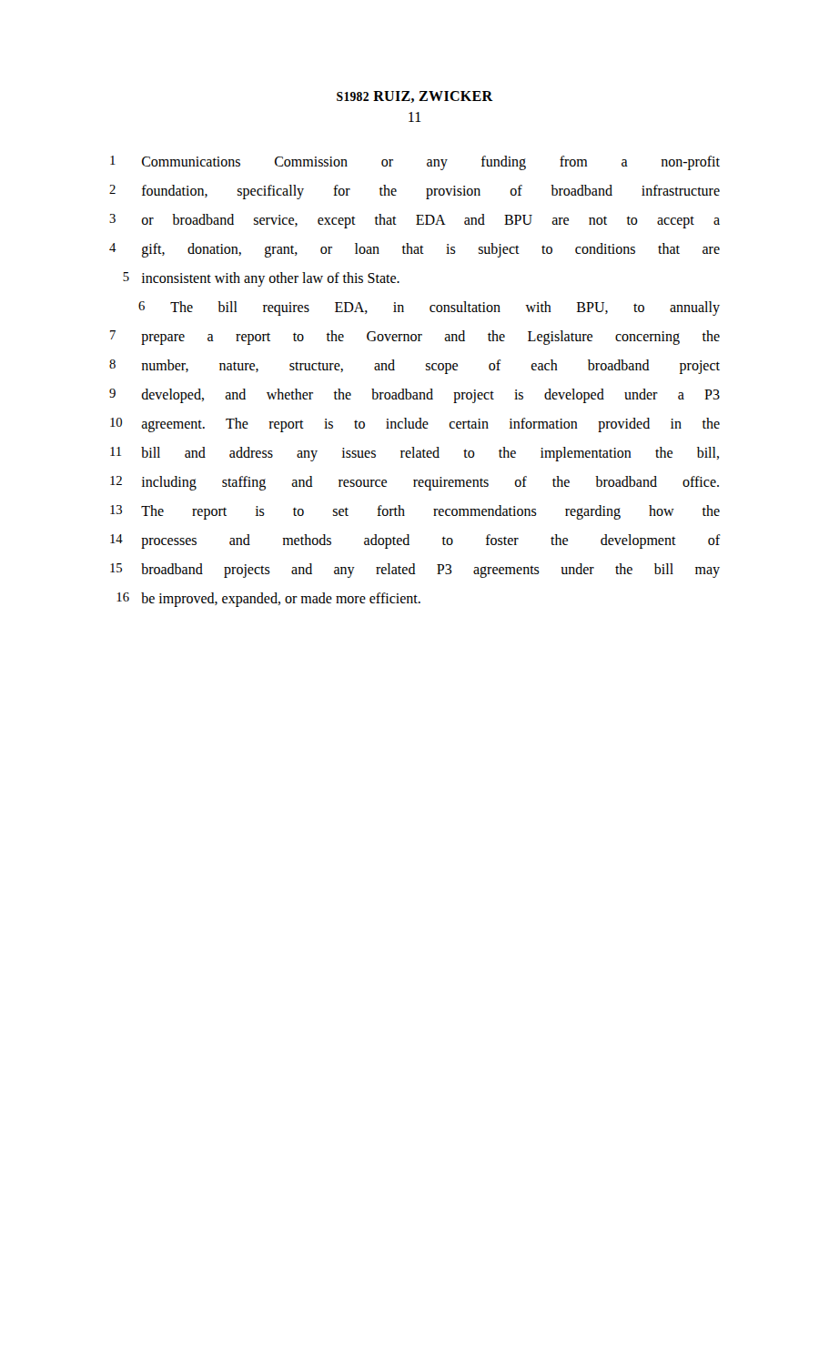S1982 RUIZ, ZWICKER
11
Communications Commission or any funding from a non-profit foundation, specifically for the provision of broadband infrastructure or broadband service, except that EDA and BPU are not to accept a gift, donation, grant, or loan that is subject to conditions that are inconsistent with any other law of this State. The bill requires EDA, in consultation with BPU, to annually prepare a report to the Governor and the Legislature concerning the number, nature, structure, and scope of each broadband project developed, and whether the broadband project is developed under a P3 agreement. The report is to include certain information provided in the bill and address any issues related to the implementation the bill, including staffing and resource requirements of the broadband office. The report is to set forth recommendations regarding how the processes and methods adopted to foster the development of broadband projects and any related P3 agreements under the bill may be improved, expanded, or made more efficient.